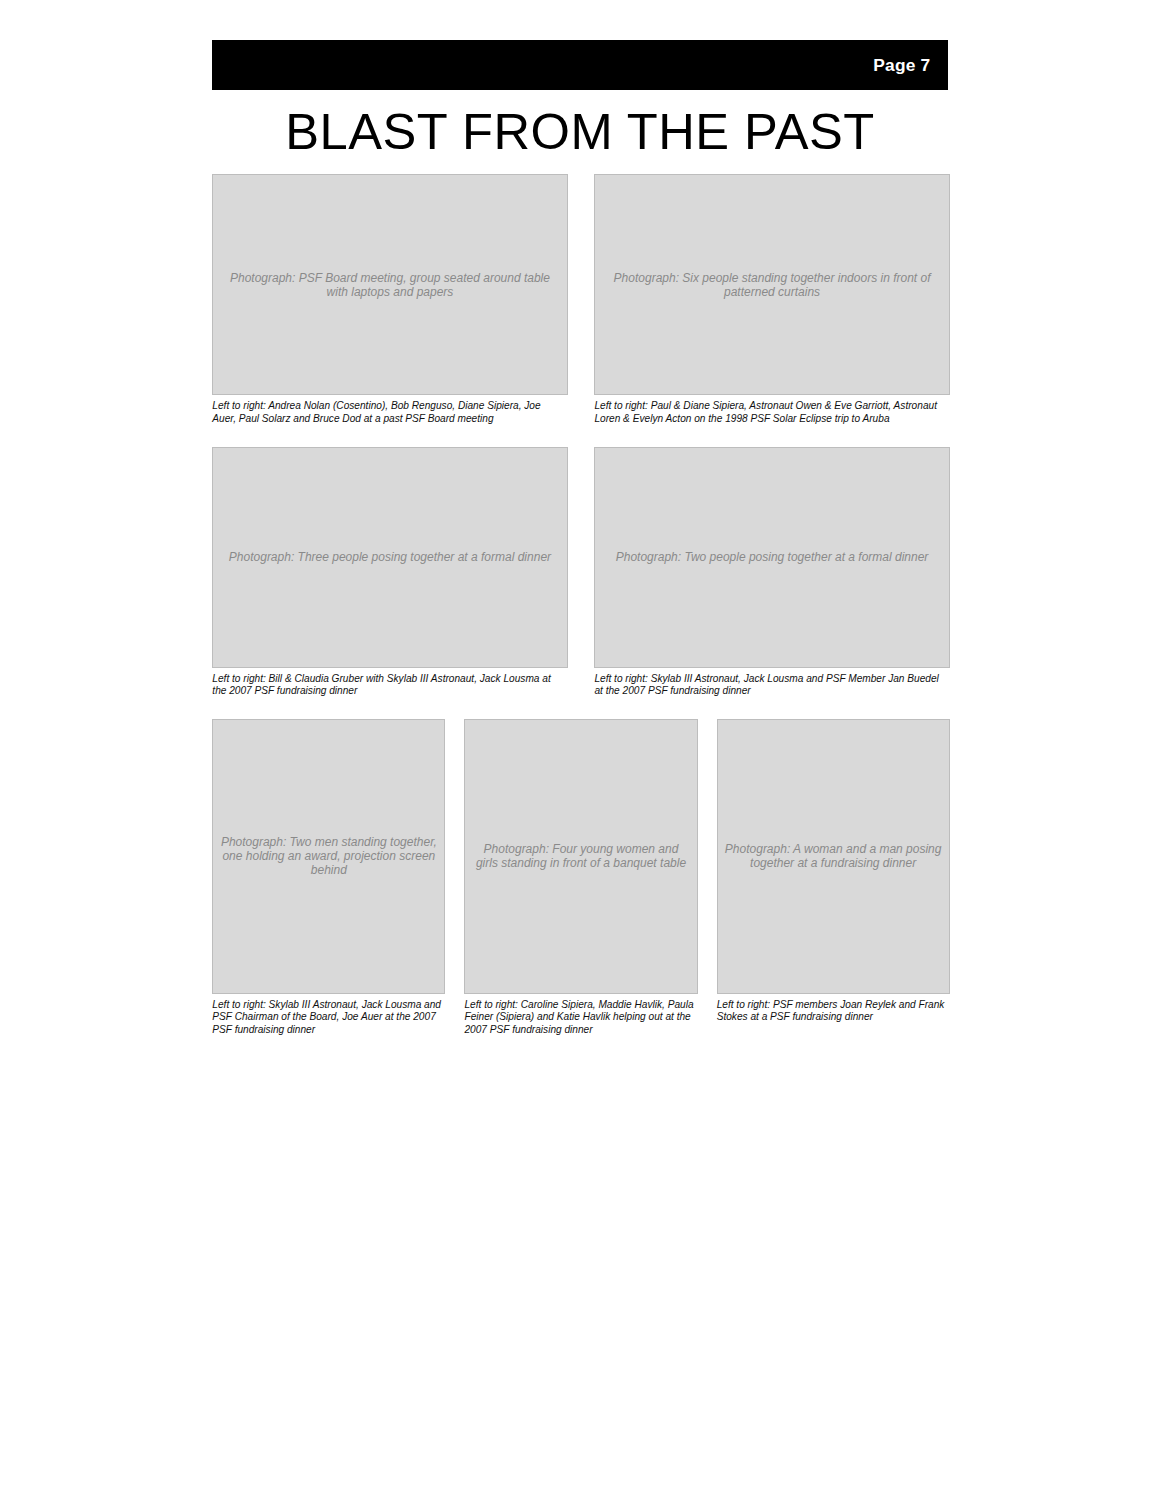Page 7
BLAST FROM THE PAST
Photograph: PSF Board meeting, group seated around table with laptops and papers
Left to right: Andrea Nolan (Cosentino), Bob Renguso, Diane Sipiera, Joe Auer, Paul Solarz and Bruce Dod at a past PSF Board meeting
Photograph: Six people standing together indoors in front of patterned curtains
Left to right: Paul & Diane Sipiera, Astronaut Owen & Eve Garriott, Astronaut Loren & Evelyn Acton on the 1998 PSF Solar Eclipse trip to Aruba
Photograph: Three people posing together at a formal dinner
Left to right: Bill & Claudia Gruber with Skylab III Astronaut, Jack Lousma at the 2007 PSF fundraising dinner
Photograph: Two people posing together at a formal dinner
Left to right: Skylab III Astronaut, Jack Lousma and PSF Member Jan Buedel at the 2007 PSF fundraising dinner
Photograph: Two men standing together, one holding an award, projection screen behind
Left to right: Skylab III Astronaut, Jack Lousma and PSF Chairman of the Board, Joe Auer at the 2007 PSF fundraising dinner
Photograph: Four young women and girls standing in front of a banquet table
Left to right: Caroline Sipiera, Maddie Havlik, Paula Feiner (Sipiera) and Katie Havlik helping out at the 2007 PSF fundraising dinner
Photograph: A woman and a man posing together at a fundraising dinner
Left to right: PSF members Joan Reylek and Frank Stokes at a PSF fundraising dinner